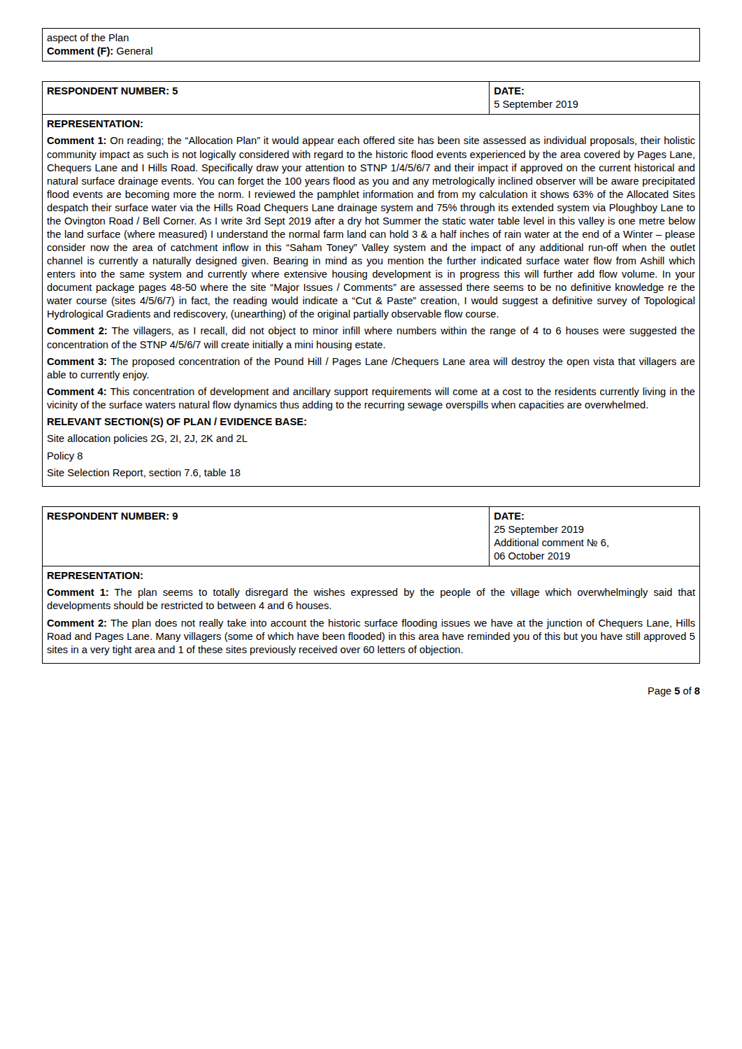| aspect of the Plan Comment (F): General |
| RESPONDENT NUMBER: 5 | DATE: 5 September 2019 |
| REPRESENTATION: Comment 1: On reading; the “Allocation Plan” it would appear each offered site has been site assessed as individual proposals, their holistic community impact as such is not logically considered with regard to the historic flood events experienced by the area covered by Pages Lane, Chequers Lane and I Hills Road. Specifically draw your attention to STNP 1/4/5/6/7 and their impact if approved on the current historical and natural surface drainage events. You can forget the 100 years flood as you and any metrologically inclined observer will be aware precipitated flood events are becoming more the norm. I reviewed the pamphlet information and from my calculation it shows 63% of the Allocated Sites despatch their surface water via the Hills Road Chequers Lane drainage system and 75% through its extended system via Ploughboy Lane to the Ovington Road / Bell Corner. As I write 3rd Sept 2019 after a dry hot Summer the static water table level in this valley is one metre below the land surface (where measured) I understand the normal farm land can hold 3 & a half inches of rain water at the end of a Winter – please consider now the area of catchment inflow in this “Saham Toney” Valley system and the impact of any additional run-off when the outlet channel is currently a naturally designed given. Bearing in mind as you mention the further indicated surface water flow from Ashill which enters into the same system and currently where extensive housing development is in progress this will further add flow volume. In your document package pages 48-50 where the site “Major Issues / Comments” are assessed there seems to be no definitive knowledge re the water course (sites 4/5/6/7) in fact, the reading would indicate a “Cut & Paste” creation, I would suggest a definitive survey of Topological Hydrological Gradients and rediscovery, (unearthing) of the original partially observable flow course. Comment 2: The villagers, as I recall, did not object to minor infill where numbers within the range of 4 to 6 houses were suggested the concentration of the STNP 4/5/6/7 will create initially a mini housing estate. Comment 3: The proposed concentration of the Pound Hill / Pages Lane /Chequers Lane area will destroy the open vista that villagers are able to currently enjoy. Comment 4: This concentration of development and ancillary support requirements will come at a cost to the residents currently living in the vicinity of the surface waters natural flow dynamics thus adding to the recurring sewage overspills when capacities are overwhelmed. RELEVANT SECTION(S) OF PLAN / EVIDENCE BASE: Site allocation policies 2G, 2I, 2J, 2K and 2L Policy 8 Site Selection Report, section 7.6, table 18 |
| RESPONDENT NUMBER: 9 | DATE: 25 September 2019 Additional comment № 6, 06 October 2019 |
| REPRESENTATION: Comment 1: The plan seems to totally disregard the wishes expressed by the people of the village which overwhelmingly said that developments should be restricted to between 4 and 6 houses. Comment 2: The plan does not really take into account the historic surface flooding issues we have at the junction of Chequers Lane, Hills Road and Pages Lane. Many villagers (some of which have been flooded) in this area have reminded you of this but you have still approved 5 sites in a very tight area and 1 of these sites previously received over 60 letters of objection. |
Page 5 of 8